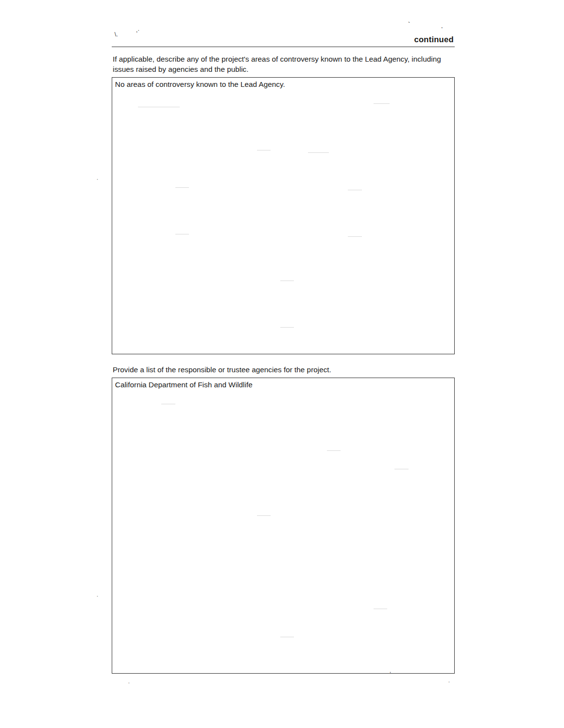` . ,· \.
continued
If applicable, describe any of the project's areas of controversy known to the Lead Agency, including issues raised by agencies and the public.
No areas of controversy known to the Lead Agency.
·
Provide a list of the responsible or trustee agencies for the project.
California Department of Fish and Wildlife
,
·
. .